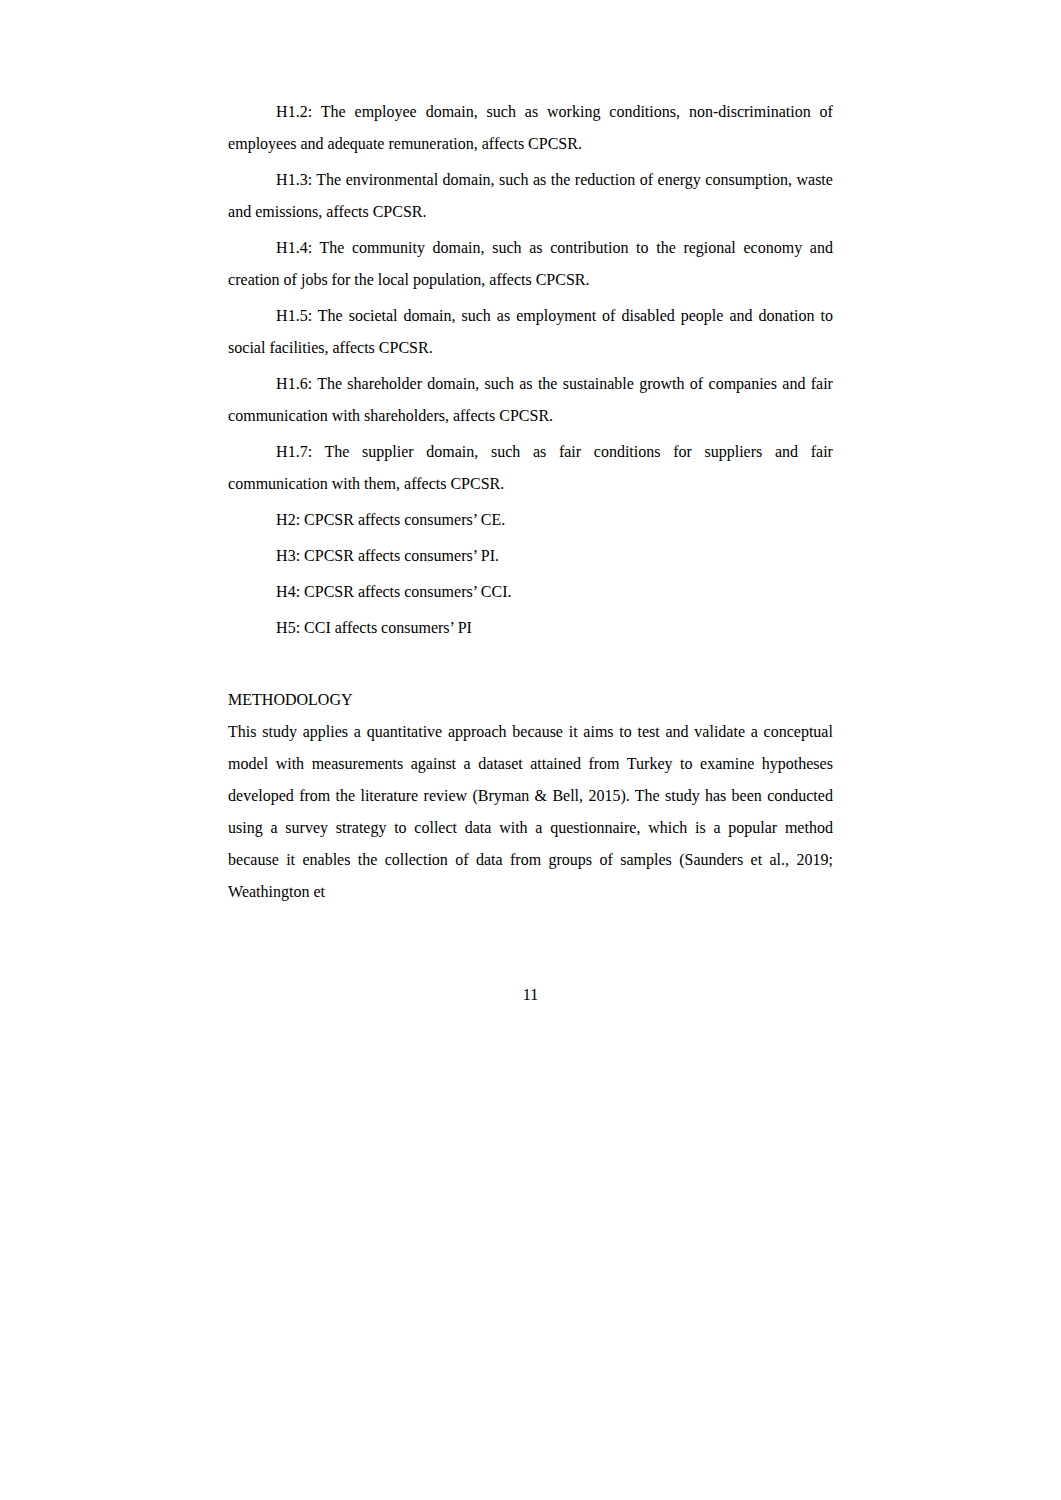H1.2: The employee domain, such as working conditions, non-discrimination of employees and adequate remuneration, affects CPCSR.
H1.3: The environmental domain, such as the reduction of energy consumption, waste and emissions, affects CPCSR.
H1.4: The community domain, such as contribution to the regional economy and creation of jobs for the local population, affects CPCSR.
H1.5: The societal domain, such as employment of disabled people and donation to social facilities, affects CPCSR.
H1.6: The shareholder domain, such as the sustainable growth of companies and fair communication with shareholders, affects CPCSR.
H1.7: The supplier domain, such as fair conditions for suppliers and fair communication with them, affects CPCSR.
H2: CPCSR affects consumers’ CE.
H3: CPCSR affects consumers’ PI.
H4: CPCSR affects consumers’ CCI.
H5: CCI affects consumers’ PI
METHODOLOGY
This study applies a quantitative approach because it aims to test and validate a conceptual model with measurements against a dataset attained from Turkey to examine hypotheses developed from the literature review (Bryman & Bell, 2015). The study has been conducted using a survey strategy to collect data with a questionnaire, which is a popular method because it enables the collection of data from groups of samples (Saunders et al., 2019; Weathington et
11